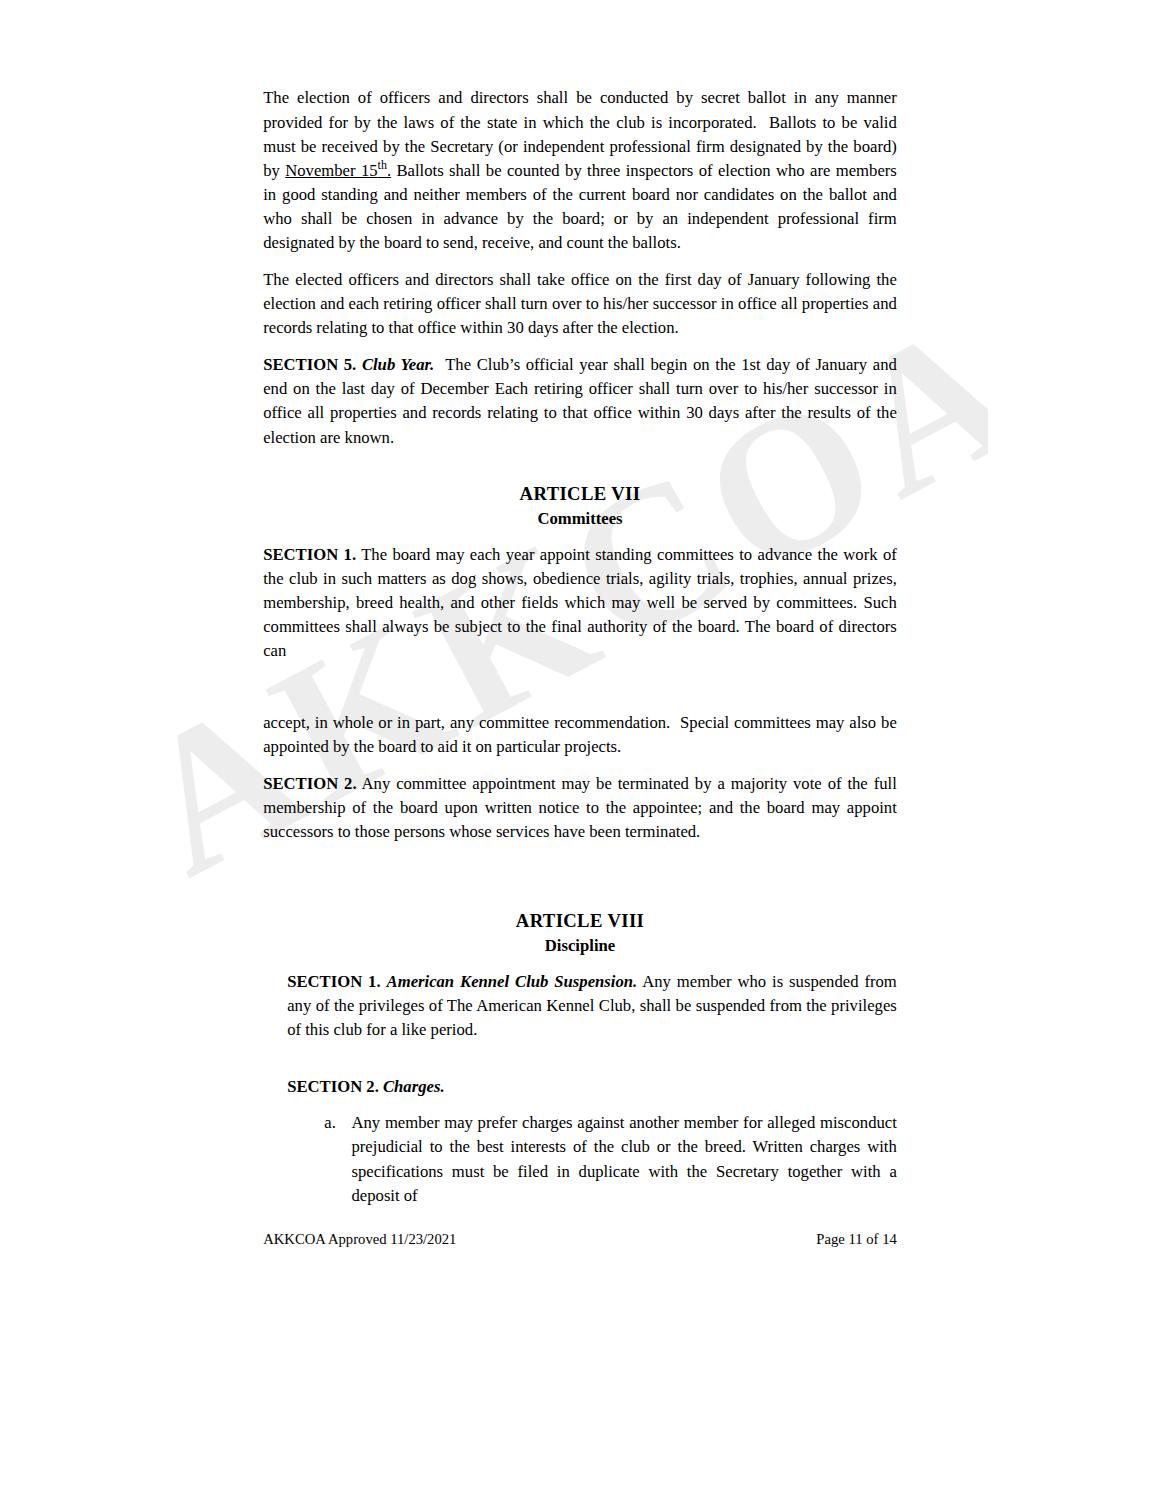AKKCOA
The election of officers and directors shall be conducted by secret ballot in any manner provided for by the laws of the state in which the club is incorporated. Ballots to be valid must be received by the Secretary (or independent professional firm designated by the board) by November 15th. Ballots shall be counted by three inspectors of election who are members in good standing and neither members of the current board nor candidates on the ballot and who shall be chosen in advance by the board; or by an independent professional firm designated by the board to send, receive, and count the ballots.
The elected officers and directors shall take office on the first day of January following the election and each retiring officer shall turn over to his/her successor in office all properties and records relating to that office within 30 days after the election.
SECTION 5. Club Year. The Club’s official year shall begin on the 1st day of January and end on the last day of December Each retiring officer shall turn over to his/her successor in office all properties and records relating to that office within 30 days after the results of the election are known.
ARTICLE VII
Committees
SECTION 1. The board may each year appoint standing committees to advance the work of the club in such matters as dog shows, obedience trials, agility trials, trophies, annual prizes, membership, breed health, and other fields which may well be served by committees. Such committees shall always be subject to the final authority of the board. The board of directors can
accept, in whole or in part, any committee recommendation. Special committees may also be appointed by the board to aid it on particular projects.
SECTION 2. Any committee appointment may be terminated by a majority vote of the full membership of the board upon written notice to the appointee; and the board may appoint successors to those persons whose services have been terminated.
ARTICLE VIII
Discipline
SECTION 1. American Kennel Club Suspension. Any member who is suspended from any of the privileges of The American Kennel Club, shall be suspended from the privileges of this club for a like period.
SECTION 2. Charges.
Any member may prefer charges against another member for alleged misconduct prejudicial to the best interests of the club or the breed. Written charges with specifications must be filed in duplicate with the Secretary together with a deposit of
AKKCOA Approved 11/23/2021 Page 11 of 14